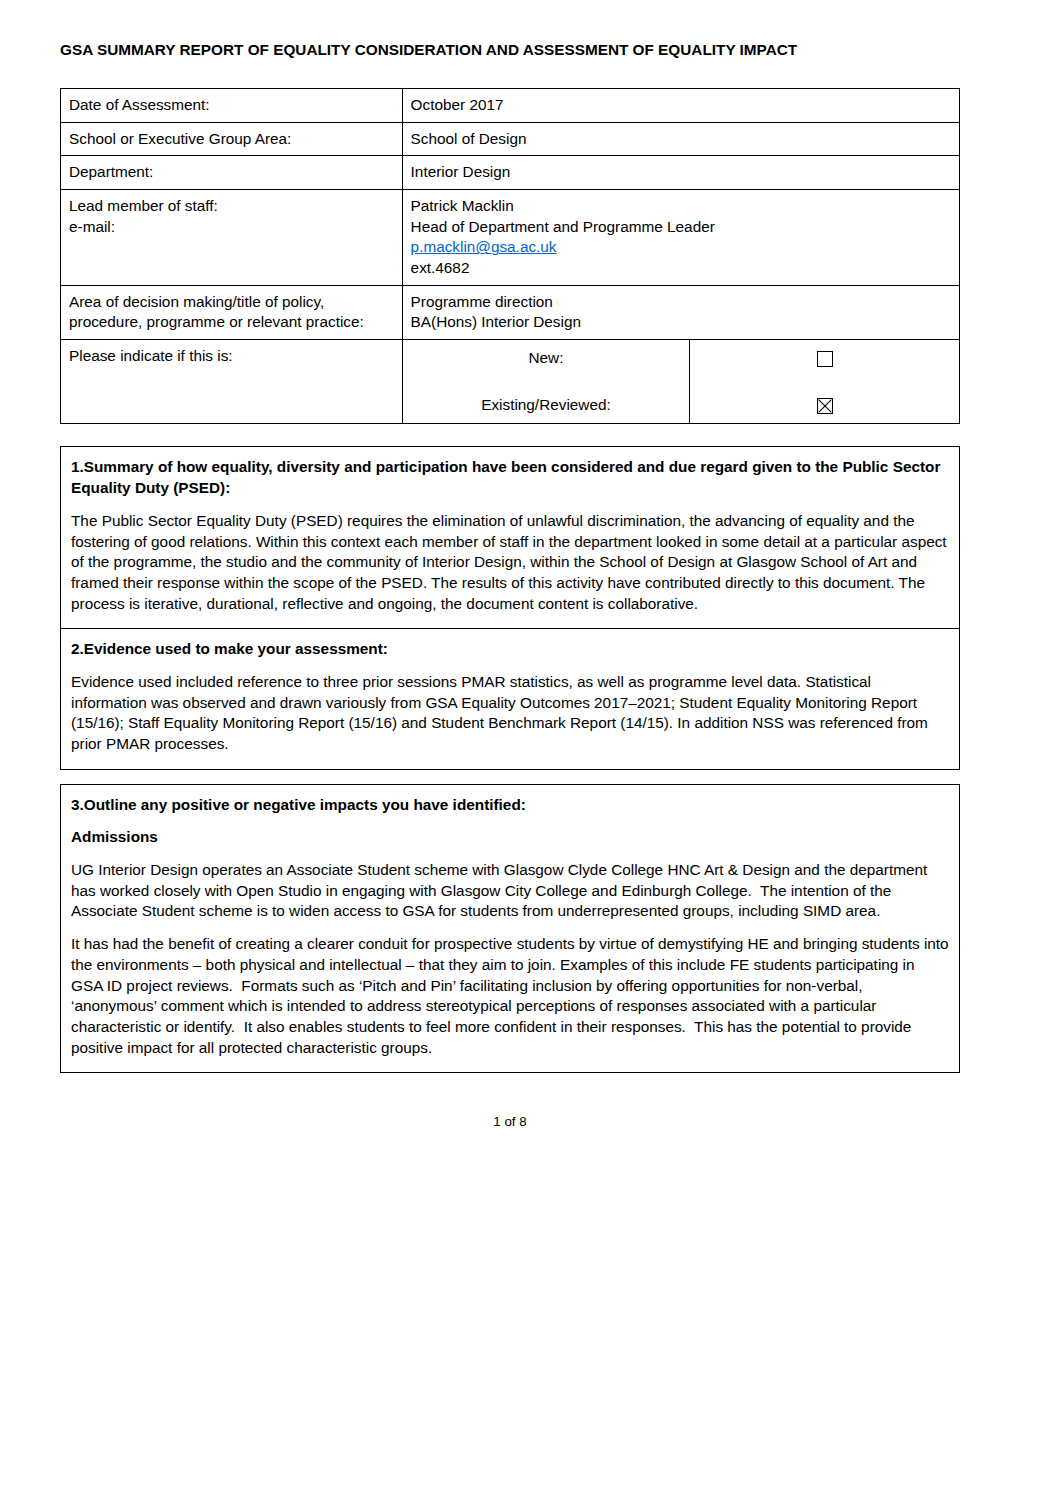GSA SUMMARY REPORT OF EQUALITY CONSIDERATION AND ASSESSMENT OF EQUALITY IMPACT
| Date of Assessment: | October 2017 |
| School or Executive Group Area: | School of Design |
| Department: | Interior Design |
| Lead member of staff: e-mail: | Patrick Macklin Head of Department and Programme Leader p.macklin@gsa.ac.uk ext.4682 |
| Area of decision making/title of policy, procedure, programme or relevant practice: | Programme direction BA(Hons) Interior Design |
| Please indicate if this is: | / New: / / Existing/Reviewed: / | |
| 1.Summary of how equality, diversity and participation have been considered and due regard given to the Public Sector Equality Duty (PSED): The Public Sector Equality Duty (PSED) requires the elimination of unlawful discrimination, the advancing of equality and the fostering of good relations. Within this context each member of staff in the department looked in some detail at a particular aspect of the programme, the studio and the community of Interior Design, within the School of Design at Glasgow School of Art and framed their response within the scope of the PSED. The results of this activity have contributed directly to this document. The process is iterative, durational, reflective and ongoing, the document content is collaborative. |
| 2.Evidence used to make your assessment: Evidence used included reference to three prior sessions PMAR statistics, as well as programme level data. Statistical information was observed and drawn variously from GSA Equality Outcomes 2017–2021; Student Equality Monitoring Report (15/16); Staff Equality Monitoring Report (15/16) and Student Benchmark Report (14/15). In addition NSS was referenced from prior PMAR processes. |
| 3.Outline any positive or negative impacts you have identified: Admissions UG Interior Design operates an Associate Student scheme with Glasgow Clyde College HNC Art & Design and the department has worked closely with Open Studio in engaging with Glasgow City College and Edinburgh College. The intention of the Associate Student scheme is to widen access to GSA for students from underrepresented groups, including SIMD area. It has had the benefit of creating a clearer conduit for prospective students by virtue of demystifying HE and bringing students into the environments – both physical and intellectual – that they aim to join. Examples of this include FE students participating in GSA ID project reviews. Formats such as ‘Pitch and Pin’ facilitating inclusion by offering opportunities for non-verbal, ‘anonymous’ comment which is intended to address stereotypical perceptions of responses associated with a particular characteristic or identify. It also enables students to feel more confident in their responses. This has the potential to provide positive impact for all protected characteristic groups. |
1 of 8